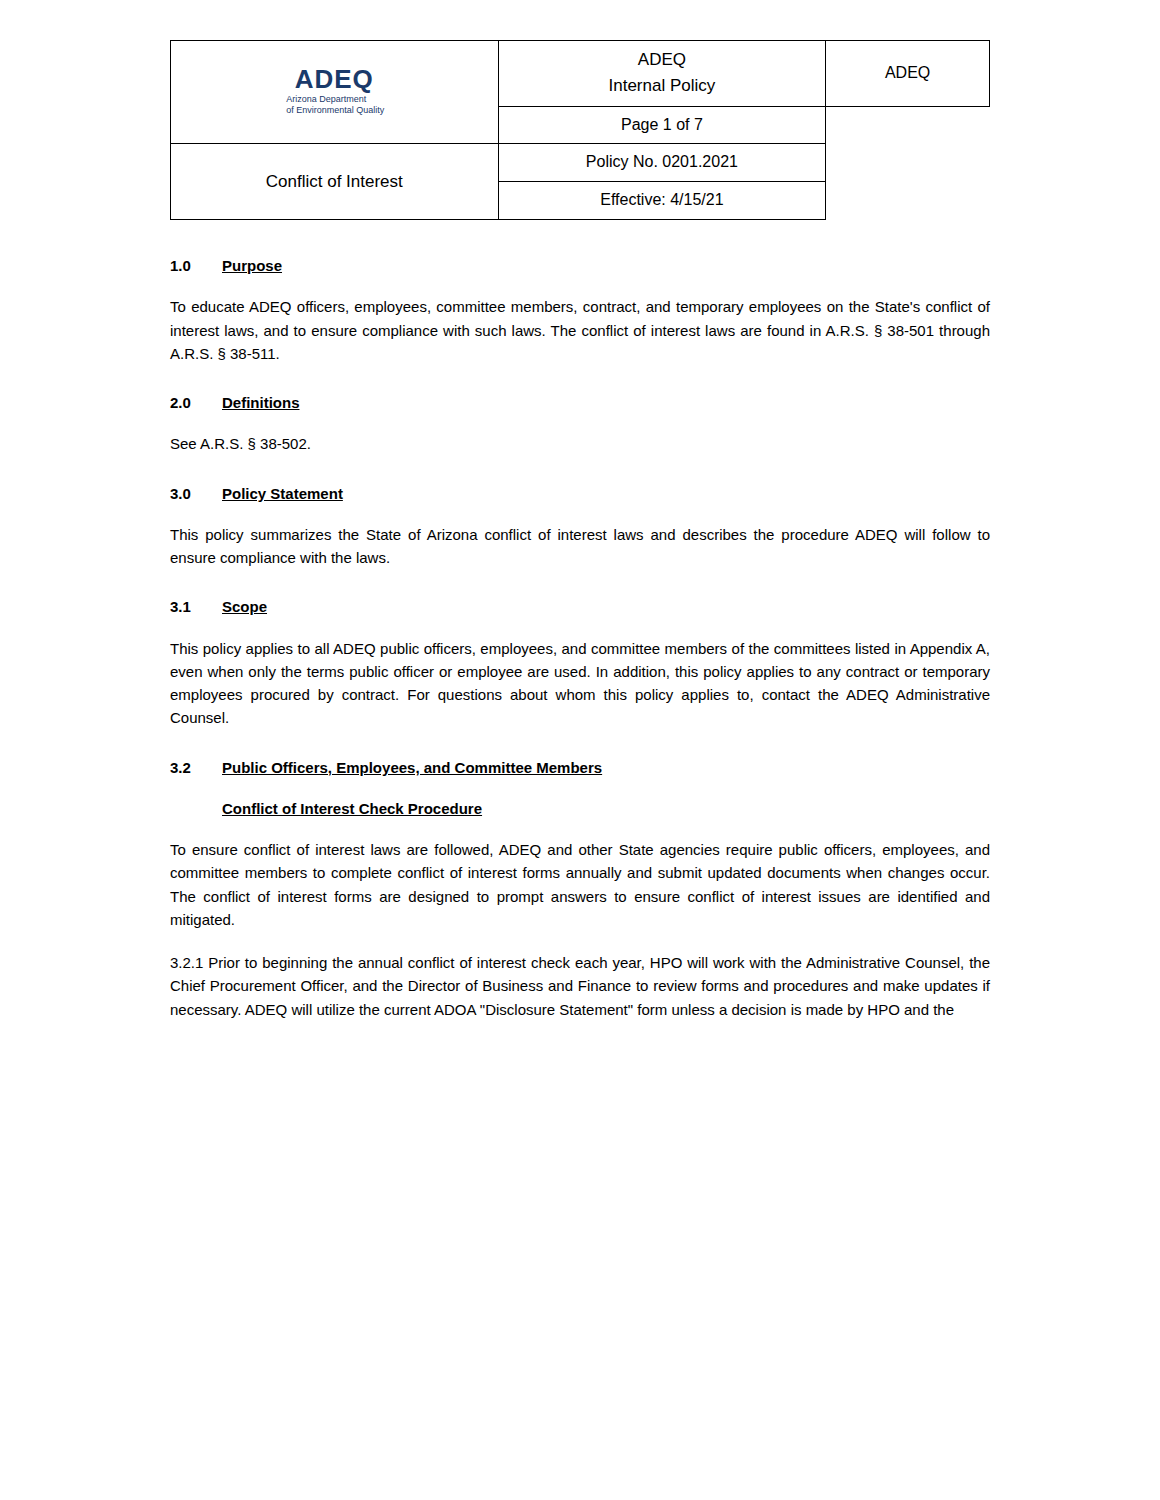| ADEQ Arizona Department of Environmental Quality | ADEQ Internal Policy | ADEQ |
| Page 1 of 7 |
| Conflict of Interest | Policy No. 0201.2021 |
| Effective: 4/15/21 |
1.0 Purpose
To educate ADEQ officers, employees, committee members, contract, and temporary employees on the State's conflict of interest laws, and to ensure compliance with such laws. The conflict of interest laws are found in A.R.S. § 38-501 through A.R.S. § 38-511.
2.0 Definitions
See A.R.S. § 38-502.
3.0 Policy Statement
This policy summarizes the State of Arizona conflict of interest laws and describes the procedure ADEQ will follow to ensure compliance with the laws.
3.1 Scope
This policy applies to all ADEQ public officers, employees, and committee members of the committees listed in Appendix A, even when only the terms public officer or employee are used. In addition, this policy applies to any contract or temporary employees procured by contract. For questions about whom this policy applies to, contact the ADEQ Administrative Counsel.
3.2 Public Officers, Employees, and Committee Members
Conflict of Interest Check Procedure
To ensure conflict of interest laws are followed, ADEQ and other State agencies require public officers, employees, and committee members to complete conflict of interest forms annually and submit updated documents when changes occur. The conflict of interest forms are designed to prompt answers to ensure conflict of interest issues are identified and mitigated.
3.2.1 Prior to beginning the annual conflict of interest check each year, HPO will work with the Administrative Counsel, the Chief Procurement Officer, and the Director of Business and Finance to review forms and procedures and make updates if necessary. ADEQ will utilize the current ADOA "Disclosure Statement" form unless a decision is made by HPO and the